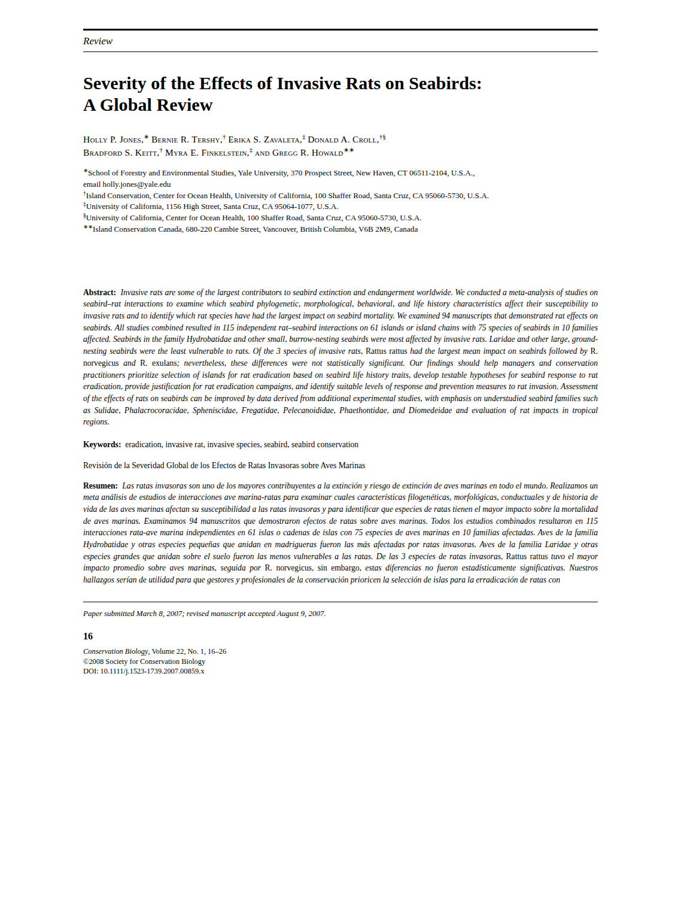Review
Severity of the Effects of Invasive Rats on Seabirds:
A Global Review
Holly P. Jones,∗ Bernie R. Tershy,† Erika S. Zavaleta,‡ Donald A. Croll,†§
Bradford S. Keitt,† Myra E. Finkelstein,‡ and Gregg R. Howald∗∗
∗School of Forestry and Environmental Studies, Yale University, 370 Prospect Street, New Haven, CT 06511-2104, U.S.A.,
email holly.jones@yale.edu
†Island Conservation, Center for Ocean Health, University of California, 100 Shaffer Road, Santa Cruz, CA 95060-5730, U.S.A.
‡University of California, 1156 High Street, Santa Cruz, CA 95064-1077, U.S.A.
§University of California, Center for Ocean Health, 100 Shaffer Road, Santa Cruz, CA 95060-5730, U.S.A.
∗∗Island Conservation Canada, 680-220 Cambie Street, Vancouver, British Columbia, V6B 2M9, Canada
Abstract: Invasive rats are some of the largest contributors to seabird extinction and endangerment worldwide. We conducted a meta-analysis of studies on seabird–rat interactions to examine which seabird phylogenetic, morphological, behavioral, and life history characteristics affect their susceptibility to invasive rats and to identify which rat species have had the largest impact on seabird mortality. We examined 94 manuscripts that demonstrated rat effects on seabirds. All studies combined resulted in 115 independent rat–seabird interactions on 61 islands or island chains with 75 species of seabirds in 10 families affected. Seabirds in the family Hydrobatidae and other small, burrow-nesting seabirds were most affected by invasive rats. Laridae and other large, ground-nesting seabirds were the least vulnerable to rats. Of the 3 species of invasive rats, Rattus rattus had the largest mean impact on seabirds followed by R. norvegicus and R. exulans; nevertheless, these differences were not statistically significant. Our findings should help managers and conservation practitioners prioritize selection of islands for rat eradication based on seabird life history traits, develop testable hypotheses for seabird response to rat eradication, provide justification for rat eradication campaigns, and identify suitable levels of response and prevention measures to rat invasion. Assessment of the effects of rats on seabirds can be improved by data derived from additional experimental studies, with emphasis on understudied seabird families such as Sulidae, Phalacrocoracidae, Spheniscidae, Fregatidae, Pelecanoididae, Phaethontidae, and Diomedeidae and evaluation of rat impacts in tropical regions.
Keywords: eradication, invasive rat, invasive species, seabird, seabird conservation
Revisión de la Severidad Global de los Efectos de Ratas Invasoras sobre Aves Marinas
Resumen: Las ratas invasoras son uno de los mayores contribuyentes a la extinción y riesgo de extinción de aves marinas en todo el mundo. Realizamos un meta análisis de estudios de interacciones ave marina-ratas para examinar cuales características filogenéticas, morfológicas, conductuales y de historia de vida de las aves marinas afectan su susceptibilidad a las ratas invasoras y para identificar que especies de ratas tienen el mayor impacto sobre la mortalidad de aves marinas. Examinamos 94 manuscritos que demostraron efectos de ratas sobre aves marinas. Todos los estudios combinados resultaron en 115 interacciones rata-ave marina independientes en 61 islas o cadenas de islas con 75 especies de aves marinas en 10 familias afectadas. Aves de la familia Hydrobatidae y otras especies pequeñas que anidan en madrigueras fueron las más afectadas por ratas invasoras. Aves de la familia Laridae y otras especies grandes que anidan sobre el suelo fueron las menos vulnerables a las ratas. De las 3 especies de ratas invasoras, Rattus rattus tuvo el mayor impacto promedio sobre aves marinas, seguida por R. norvegicus, sin embargo, estas diferencias no fueron estadísticamente significativas. Nuestros hallazgos serían de utilidad para que gestores y profesionales de la conservación prioricen la selección de islas para la erradicación de ratas con
Paper submitted March 8, 2007; revised manuscript accepted August 9, 2007.
16
Conservation Biology, Volume 22, No. 1, 16–26
©2008 Society for Conservation Biology
DOI: 10.1111/j.1523-1739.2007.00859.x